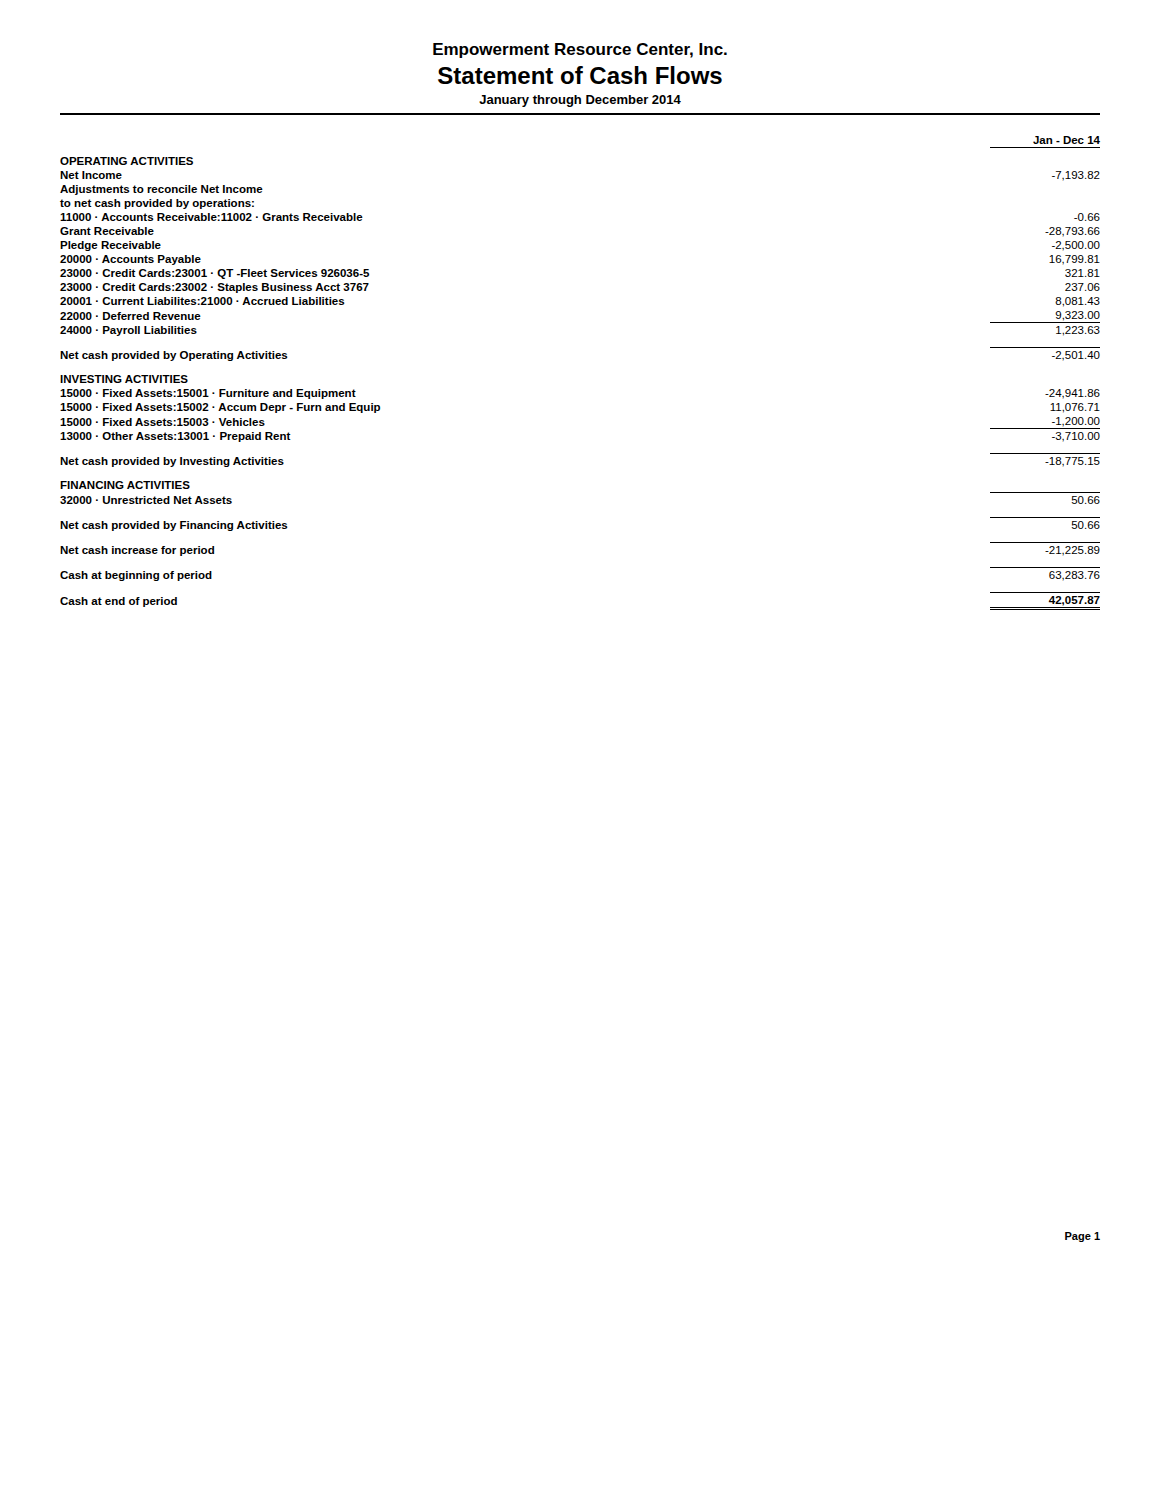Empowerment Resource Center, Inc.
Statement of Cash Flows
January through December 2014
| | Jan - Dec 14 |
| OPERATING ACTIVITIES | |
| Net Income | -7,193.82 |
| Adjustments to reconcile Net Income | |
| to net cash provided by operations: | |
| 11000 · Accounts Receivable:11002 · Grants Receivable | -0.66 |
| Grant Receivable | -28,793.66 |
| Pledge Receivable | -2,500.00 |
| 20000 · Accounts Payable | 16,799.81 |
| 23000 · Credit Cards:23001 · QT -Fleet Services 926036-5 | 321.81 |
| 23000 · Credit Cards:23002 · Staples Business Acct 3767 | 237.06 |
| 20001 · Current Liabilites:21000 · Accrued Liabilities | 8,081.43 |
| 22000 · Deferred Revenue | 9,323.00 |
| 24000 · Payroll Liabilities | 1,223.63 |
| Net cash provided by Operating Activities | -2,501.40 |
| INVESTING ACTIVITIES | |
| 15000 · Fixed Assets:15001 · Furniture and Equipment | -24,941.86 |
| 15000 · Fixed Assets:15002 · Accum Depr - Furn and Equip | 11,076.71 |
| 15000 · Fixed Assets:15003 · Vehicles | -1,200.00 |
| 13000 · Other Assets:13001 · Prepaid Rent | -3,710.00 |
| Net cash provided by Investing Activities | -18,775.15 |
| FINANCING ACTIVITIES | |
| 32000 · Unrestricted Net Assets | 50.66 |
| Net cash provided by Financing Activities | 50.66 |
| Net cash increase for period | -21,225.89 |
| Cash at beginning of period | 63,283.76 |
| Cash at end of period | 42,057.87 |
Page 1